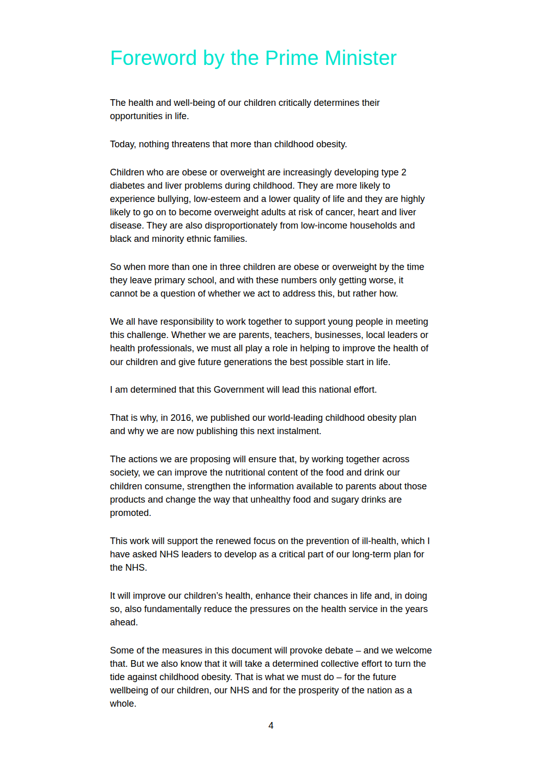Foreword by the Prime Minister
The health and well-being of our children critically determines their opportunities in life.
Today, nothing threatens that more than childhood obesity.
Children who are obese or overweight are increasingly developing type 2 diabetes and liver problems during childhood. They are more likely to experience bullying, low-esteem and a lower quality of life and they are highly likely to go on to become overweight adults at risk of cancer, heart and liver disease. They are also disproportionately from low-income households and black and minority ethnic families.
So when more than one in three children are obese or overweight by the time they leave primary school, and with these numbers only getting worse, it cannot be a question of whether we act to address this, but rather how.
We all have responsibility to work together to support young people in meeting this challenge. Whether we are parents, teachers, businesses, local leaders or health professionals, we must all play a role in helping to improve the health of our children and give future generations the best possible start in life.
I am determined that this Government will lead this national effort.
That is why, in 2016, we published our world-leading childhood obesity plan and why we are now publishing this next instalment.
The actions we are proposing will ensure that, by working together across society, we can improve the nutritional content of the food and drink our children consume, strengthen the information available to parents about those products and change the way that unhealthy food and sugary drinks are promoted.
This work will support the renewed focus on the prevention of ill-health, which I have asked NHS leaders to develop as a critical part of our long-term plan for the NHS.
It will improve our children’s health, enhance their chances in life and, in doing so, also fundamentally reduce the pressures on the health service in the years ahead.
Some of the measures in this document will provoke debate – and we welcome that. But we also know that it will take a determined collective effort to turn the tide against childhood obesity. That is what we must do – for the future wellbeing of our children, our NHS and for the prosperity of the nation as a whole.
4